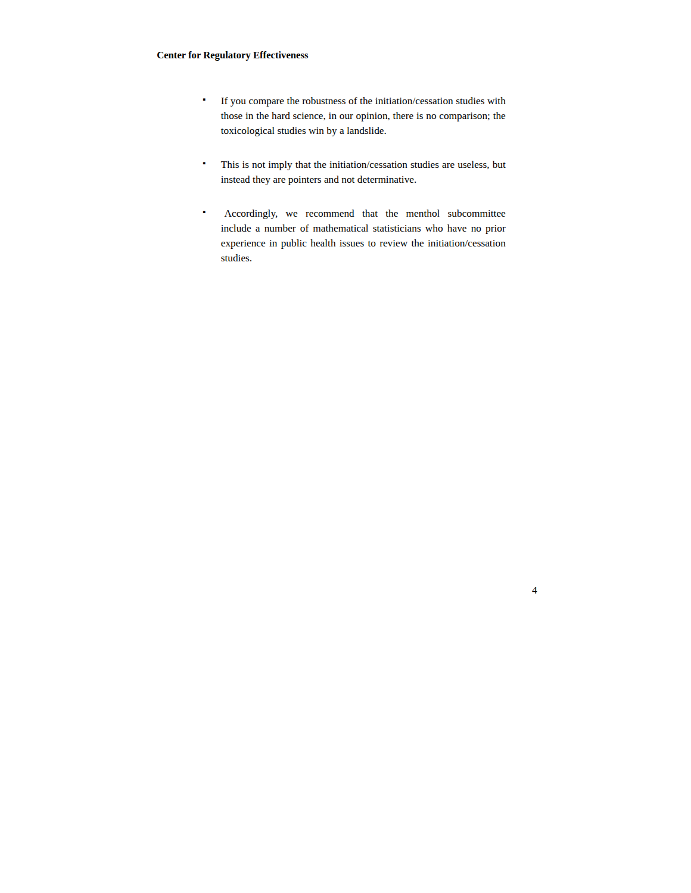Center for Regulatory Effectiveness
If you compare the robustness of the initiation/cessation studies with those in the hard science, in our opinion, there is no comparison; the toxicological studies win by a landslide.
This is not imply that the initiation/cessation studies are useless, but instead they are pointers and not determinative.
Accordingly, we recommend that the menthol subcommittee include a number of mathematical statisticians who have no prior experience in public health issues to review the initiation/cessation studies.
4